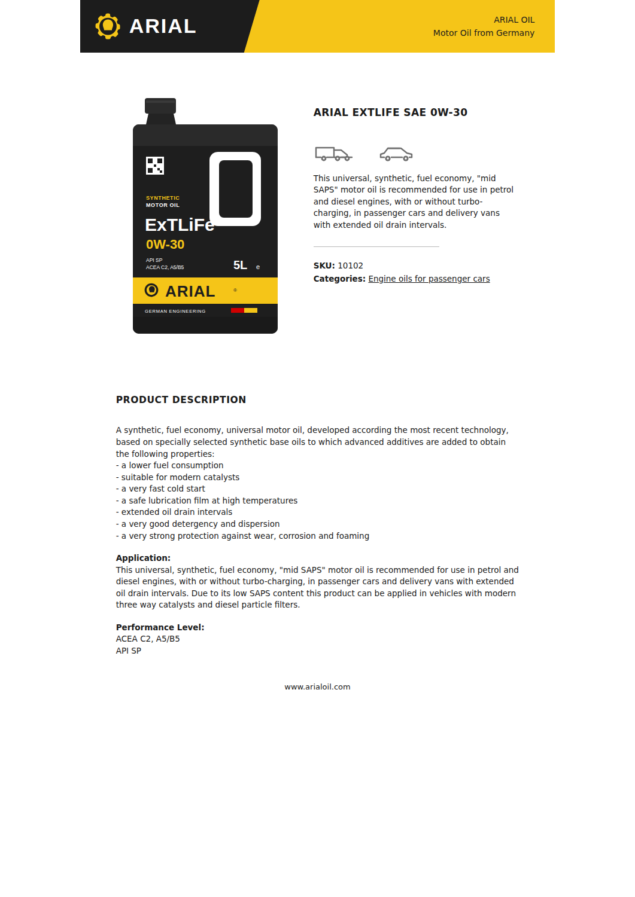ARIAL
ARIAL OIL
Motor Oil from Germany
SYNTHETIC MOTOR OIL ExTLiFe 0W-30 API SP ACEA C2, A5/B5 5L e ARIAL ® GERMAN ENGINEERING
ARIAL EXTLIFE SAE 0W-30
This universal, synthetic, fuel economy, "mid SAPS" motor oil is recommended for use in petrol and diesel engines, with or without turbo-charging, in passenger cars and delivery vans with extended oil drain intervals.
SKU: 10102
Categories: Engine oils for passenger cars
Product Description
A synthetic, fuel economy, universal motor oil, developed according the most recent technology, based on specially selected synthetic base oils to which advanced additives are added to obtain the following properties:
- a lower fuel consumption
- suitable for modern catalysts
- a very fast cold start
- a safe lubrication film at high temperatures
- extended oil drain intervals
- a very good detergency and dispersion
- a very strong protection against wear, corrosion and foaming
Application:
This universal, synthetic, fuel economy, "mid SAPS" motor oil is recommended for use in petrol and diesel engines, with or without turbo-charging, in passenger cars and delivery vans with extended oil drain intervals. Due to its low SAPS content this product can be applied in vehicles with modern three way catalysts and diesel particle filters.
Performance Level:
ACEA C2, A5/B5
API SP
www.arialoil.com